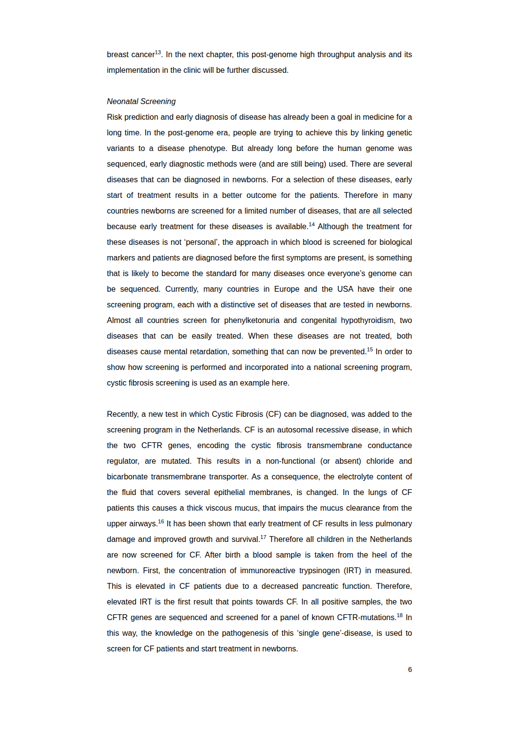breast cancer13. In the next chapter, this post-genome high throughput analysis and its implementation in the clinic will be further discussed.
Neonatal Screening
Risk prediction and early diagnosis of disease has already been a goal in medicine for a long time. In the post-genome era, people are trying to achieve this by linking genetic variants to a disease phenotype. But already long before the human genome was sequenced, early diagnostic methods were (and are still being) used. There are several diseases that can be diagnosed in newborns. For a selection of these diseases, early start of treatment results in a better outcome for the patients. Therefore in many countries newborns are screened for a limited number of diseases, that are all selected because early treatment for these diseases is available.14 Although the treatment for these diseases is not ‘personal’, the approach in which blood is screened for biological markers and patients are diagnosed before the first symptoms are present, is something that is likely to become the standard for many diseases once everyone’s genome can be sequenced. Currently, many countries in Europe and the USA have their one screening program, each with a distinctive set of diseases that are tested in newborns. Almost all countries screen for phenylketonuria and congenital hypothyroidism, two diseases that can be easily treated. When these diseases are not treated, both diseases cause mental retardation, something that can now be prevented.15 In order to show how screening is performed and incorporated into a national screening program, cystic fibrosis screening is used as an example here.
Recently, a new test in which Cystic Fibrosis (CF) can be diagnosed, was added to the screening program in the Netherlands. CF is an autosomal recessive disease, in which the two CFTR genes, encoding the cystic fibrosis transmembrane conductance regulator, are mutated. This results in a non-functional (or absent) chloride and bicarbonate transmembrane transporter. As a consequence, the electrolyte content of the fluid that covers several epithelial membranes, is changed. In the lungs of CF patients this causes a thick viscous mucus, that impairs the mucus clearance from the upper airways.16 It has been shown that early treatment of CF results in less pulmonary damage and improved growth and survival.17 Therefore all children in the Netherlands are now screened for CF. After birth a blood sample is taken from the heel of the newborn. First, the concentration of immunoreactive trypsinogen (IRT) in measured. This is elevated in CF patients due to a decreased pancreatic function. Therefore, elevated IRT is the first result that points towards CF. In all positive samples, the two CFTR genes are sequenced and screened for a panel of known CFTR-mutations.18 In this way, the knowledge on the pathogenesis of this ‘single gene’-disease, is used to screen for CF patients and start treatment in newborns.
6